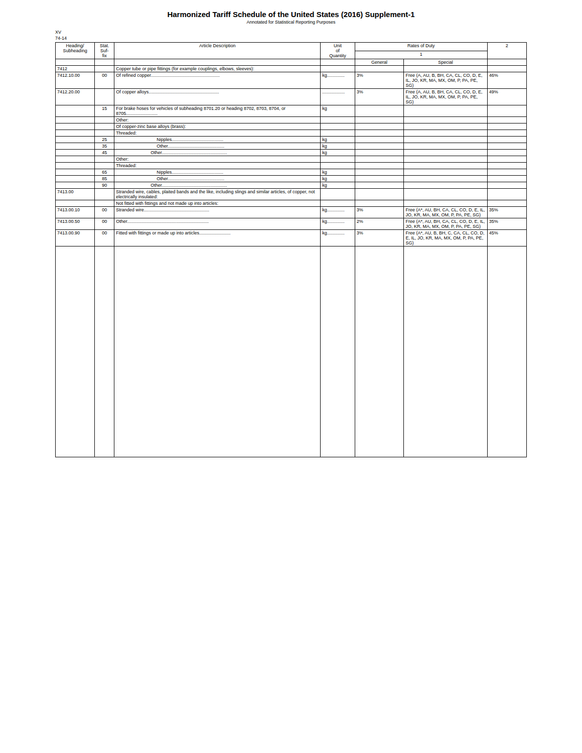Harmonized Tariff Schedule of the United States (2016) Supplement-1
Annotated for Statistical Reporting Purposes
XV
74-14
| Heading/ Subheading | Stat. Suf- fix | Article Description | Unit of Quantity | Rates of Duty | 2 |
| --- | --- | --- | --- | --- | --- |
| 1 |
| | | | | General | Special | |
| 7412 | | Copper tube or pipe fittings (for example couplings, elbows, sleeves): | | | | |
| 7412.10.00 | 00 | Of refined copper....................................................... | kg.............. | 3% | Free (A, AU, B, BH, CA, CL, CO, D, E, IL, JO, KR, MA, MX, OM, P, PA, PE, SG) | 46% |
| 7412.20.00 | | Of copper alloys........................................................ | .................. | 3% | Free (A, AU, B, BH, CA, CL, CO, D, E, IL, JO, KR, MA, MX, OM, P, PA, PE, SG) | 49% |
| | 15 | For brake hoses for vehicles of subheading 8701.20 or heading 8702, 8703, 8704, or 8705......................... | kg | | | |
| | | Other: | | | | |
| | | Of copper-zinc base alloys (brass): | | | | |
| | | Threaded: | | | | |
| | 25 | Nipples......................................... | kg | | | |
| | 35 | Other............................................. | kg | | | |
| | 45 | Other.................................................... | kg | | | |
| | | Other: | | | | |
| | | Threaded: | | | | |
| | 65 | Nipples......................................... | kg | | | |
| | 85 | Other............................................. | kg | | | |
| | 90 | Other.................................................... | kg | | | |
| 7413.00 | | Stranded wire, cables, plaited bands and the like, including slings and similar articles, of copper, not electrically insulated: | | | | |
| | | Not fitted with fittings and not made up into articles: | | | | |
| 7413.00.10 | 00 | Stranded wire.................................................... | kg.............. | 3% | Free (A*, AU, BH, CA, CL, CO, D, E, IL, JO, KR, MA, MX, OM, P, PA, PE, SG) | 35% |
| 7413.00.50 | 00 | Other................................................................. | kg.............. | 2% | Free (A*, AU, BH, CA, CL, CO, D, E, IL, JO, KR, MA, MX, OM, P, PA, PE, SG) | 35% |
| 7413.00.90 | 00 | Fitted with fittings or made up into articles......................... | kg.............. | 3% | Free (A*, AU, B, BH, C, CA, CL, CO, D, E, IL, JO, KR, MA, MX, OM, P, PA, PE, SG) | 45% |